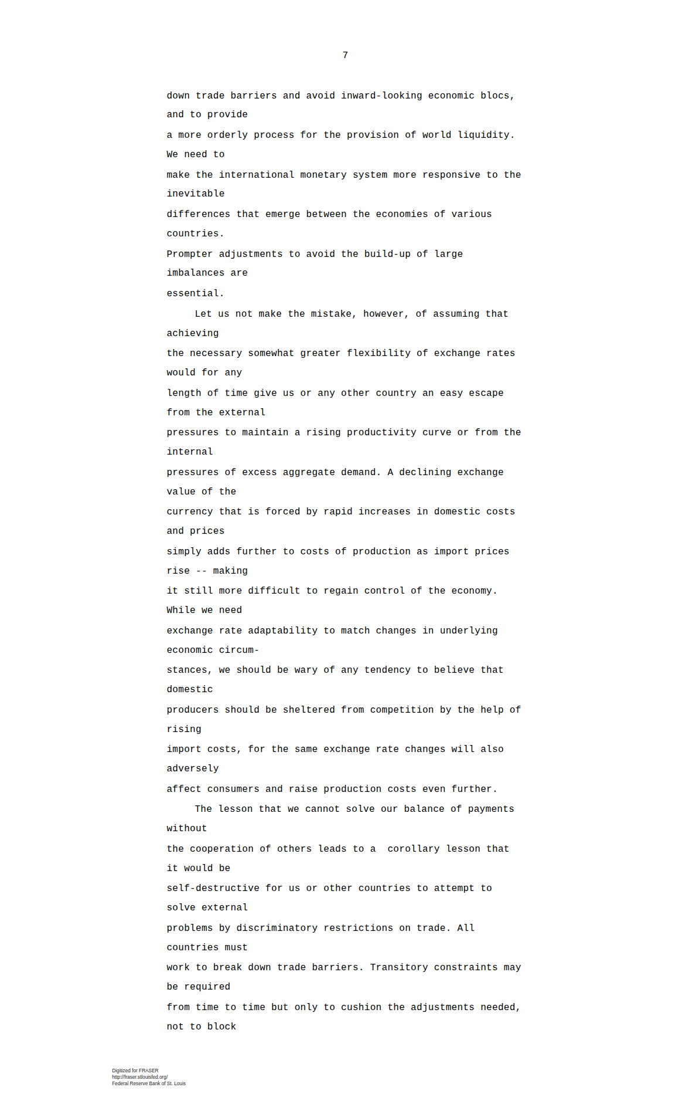7
down trade barriers and avoid inward-looking economic blocs, and to provide
a more orderly process for the provision of world liquidity. We need to
make the international monetary system more responsive to the inevitable
differences that emerge between the economies of various countries.
Prompter adjustments to avoid the build-up of large imbalances are
essential.
Let us not make the mistake, however, of assuming that achieving
the necessary somewhat greater flexibility of exchange rates would for any
length of time give us or any other country an easy escape from the external
pressures to maintain a rising productivity curve or from the internal
pressures of excess aggregate demand. A declining exchange value of the
currency that is forced by rapid increases in domestic costs and prices
simply adds further to costs of production as import prices rise -- making
it still more difficult to regain control of the economy. While we need
exchange rate adaptability to match changes in underlying economic circum-
stances, we should be wary of any tendency to believe that domestic
producers should be sheltered from competition by the help of rising
import costs, for the same exchange rate changes will also adversely
affect consumers and raise production costs even further.
The lesson that we cannot solve our balance of payments without
the cooperation of others leads to a corollary lesson that it would be
self-destructive for us or other countries to attempt to solve external
problems by discriminatory restrictions on trade. All countries must
work to break down trade barriers. Transitory constraints may be required
from time to time but only to cushion the adjustments needed, not to block
Digitized for FRASER
http://fraser.stlouisfed.org/
Federal Reserve Bank of St. Louis